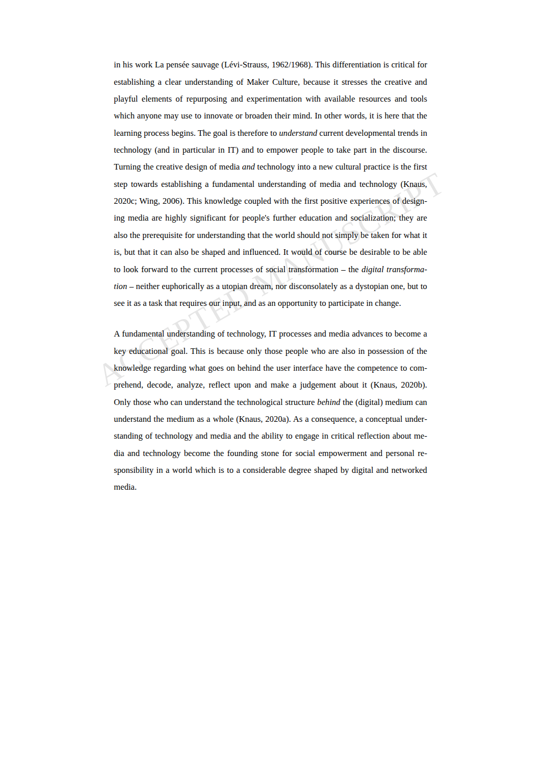ACCEPTED MANUSCRIPT
in his work La pensée sauvage (Lévi-Strauss, 1962/1968). This differentiation is critical for establishing a clear understanding of Maker Culture, because it stresses the creative and playful elements of repurposing and experimentation with available resources and tools which anyone may use to innovate or broaden their mind. In other words, it is here that the learning process begins. The goal is therefore to understand current developmental trends in technology (and in particular in IT) and to empower people to take part in the discourse. Turning the creative design of media and technology into a new cultural practice is the first step towards establishing a fundamental understanding of media and technology (Knaus, 2020c; Wing, 2006). This knowledge coupled with the first positive experiences of designing media are highly significant for people's further education and socialization; they are also the prerequisite for understanding that the world should not simply be taken for what it is, but that it can also be shaped and influenced. It would of course be desirable to be able to look forward to the current processes of social transformation – the digital transformation – neither euphorically as a utopian dream, nor disconsolately as a dystopian one, but to see it as a task that requires our input, and as an opportunity to participate in change.
A fundamental understanding of technology, IT processes and media advances to become a key educational goal. This is because only those people who are also in possession of the knowledge regarding what goes on behind the user interface have the competence to comprehend, decode, analyze, reflect upon and make a judgement about it (Knaus, 2020b). Only those who can understand the technological structure behind the (digital) medium can understand the medium as a whole (Knaus, 2020a). As a consequence, a conceptual understanding of technology and media and the ability to engage in critical reflection about media and technology become the founding stone for social empowerment and personal responsibility in a world which is to a considerable degree shaped by digital and networked media.